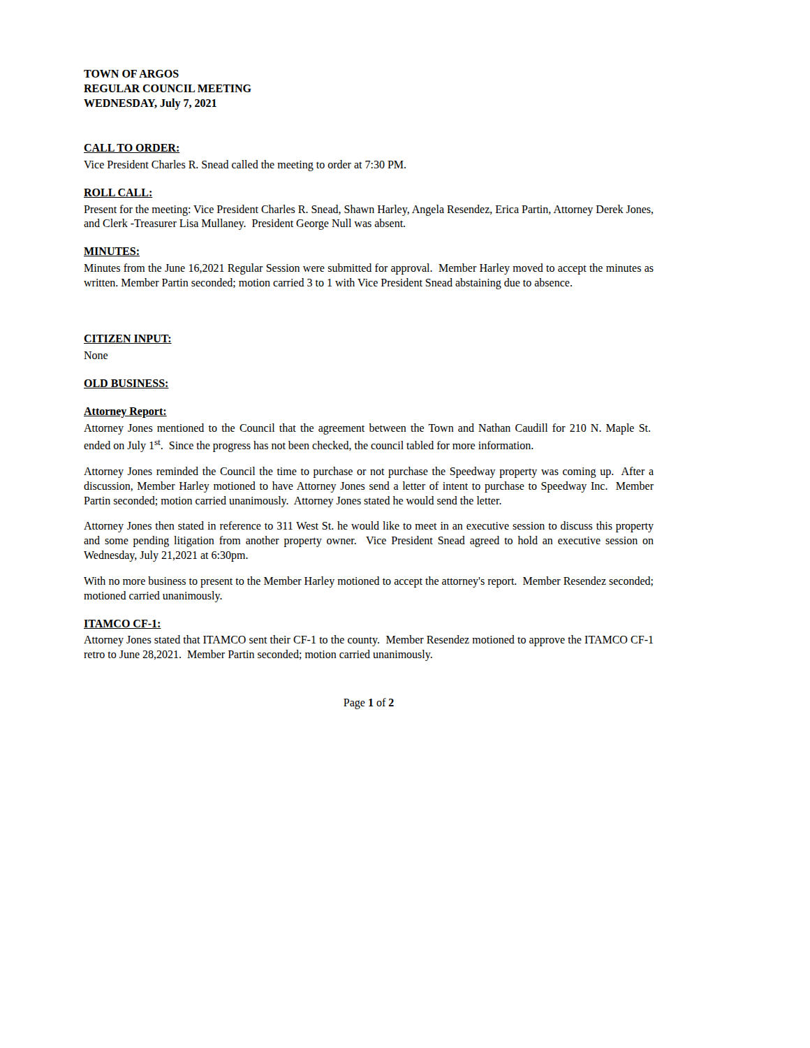TOWN OF ARGOS
REGULAR COUNCIL MEETING
WEDNESDAY, July 7, 2021
CALL TO ORDER:
Vice President Charles R. Snead called the meeting to order at 7:30 PM.
ROLL CALL:
Present for the meeting: Vice President Charles R. Snead, Shawn Harley, Angela Resendez, Erica Partin, Attorney Derek Jones, and Clerk -Treasurer Lisa Mullaney. President George Null was absent.
MINUTES:
Minutes from the June 16,2021 Regular Session were submitted for approval. Member Harley moved to accept the minutes as written. Member Partin seconded; motion carried 3 to 1 with Vice President Snead abstaining due to absence.
CITIZEN INPUT:
None
OLD BUSINESS:
Attorney Report:
Attorney Jones mentioned to the Council that the agreement between the Town and Nathan Caudill for 210 N. Maple St. ended on July 1st. Since the progress has not been checked, the council tabled for more information.
Attorney Jones reminded the Council the time to purchase or not purchase the Speedway property was coming up. After a discussion, Member Harley motioned to have Attorney Jones send a letter of intent to purchase to Speedway Inc. Member Partin seconded; motion carried unanimously. Attorney Jones stated he would send the letter.
Attorney Jones then stated in reference to 311 West St. he would like to meet in an executive session to discuss this property and some pending litigation from another property owner. Vice President Snead agreed to hold an executive session on Wednesday, July 21,2021 at 6:30pm.
With no more business to present to the Member Harley motioned to accept the attorney's report. Member Resendez seconded; motioned carried unanimously.
ITAMCO CF-1:
Attorney Jones stated that ITAMCO sent their CF-1 to the county. Member Resendez motioned to approve the ITAMCO CF-1 retro to June 28,2021. Member Partin seconded; motion carried unanimously.
Page 1 of 2